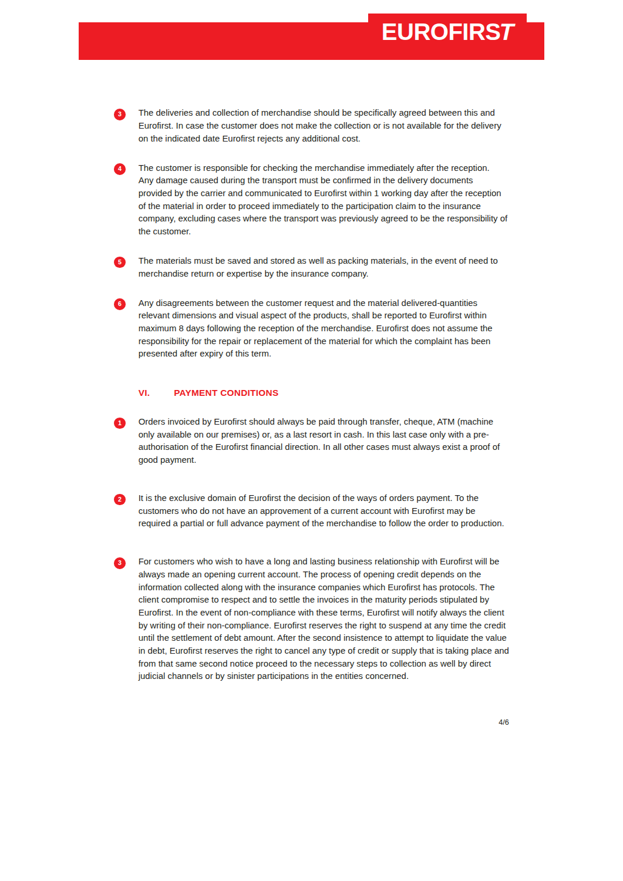EUROFIRST
The deliveries and collection of merchandise should be specifically agreed between this and Eurofirst. In case the customer does not make the collection or is not available for the delivery on the indicated date Eurofirst rejects any additional cost.
The customer is responsible for checking the merchandise immediately after the reception.
Any damage caused during the transport must be confirmed in the delivery documents provided by the carrier and communicated to Eurofirst within 1 working day after the reception of the material in order to proceed immediately to the participation claim to the insurance company, excluding cases where the transport was previously agreed to be the responsibility of the customer.
The materials must be saved and stored as well as packing materials, in the event of need to merchandise return or expertise by the insurance company.
Any disagreements between the customer request and the material delivered-quantities relevant dimensions and visual aspect of the products, shall be reported to Eurofirst within maximum 8 days following the reception of the merchandise. Eurofirst does not assume the responsibility for the repair or replacement of the material for which the complaint has been presented after expiry of this term.
VI. PAYMENT CONDITIONS
Orders invoiced by Eurofirst should always be paid through transfer, cheque, ATM (machine only available on our premises) or, as a last resort in cash. In this last case only with a pre-authorisation of the Eurofirst financial direction. In all other cases must always exist a proof of good payment.
It is the exclusive domain of Eurofirst the decision of the ways of orders payment. To the customers who do not have an approvement of a current account with Eurofirst may be required a partial or full advance payment of the merchandise to follow the order to production.
For customers who wish to have a long and lasting business relationship with Eurofirst will be always made an opening current account. The process of opening credit depends on the information collected along with the insurance companies which Eurofirst has protocols. The client compromise to respect and to settle the invoices in the maturity periods stipulated by Eurofirst. In the event of non-compliance with these terms, Eurofirst will notify always the client by writing of their non-compliance. Eurofirst reserves the right to suspend at any time the credit until the settlement of debt amount. After the second insistence to attempt to liquidate the value in debt, Eurofirst reserves the right to cancel any type of credit or supply that is taking place and from that same second notice proceed to the necessary steps to collection as well by direct judicial channels or by sinister participations in the entities concerned.
4/6